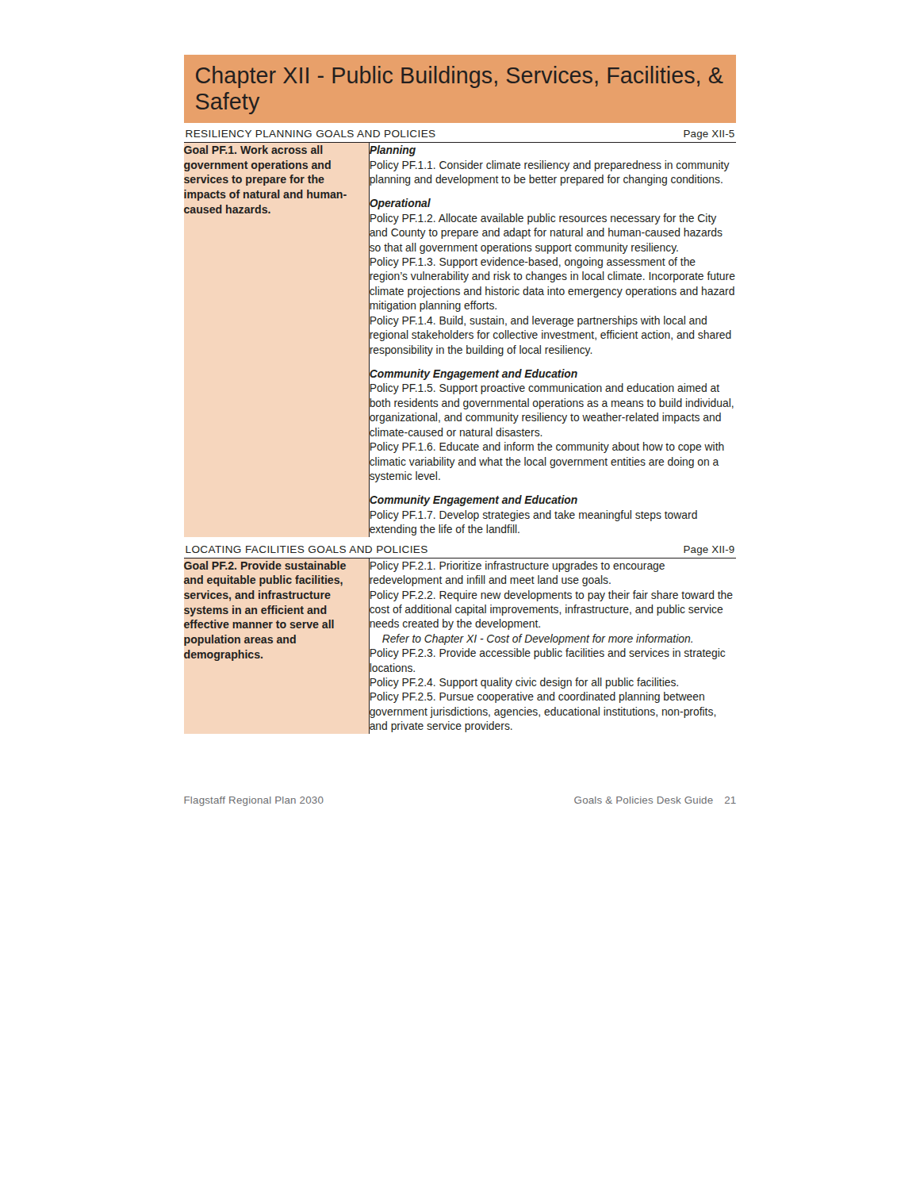Chapter XII - Public Buildings, Services, Facilities, & Safety
RESILIENCY PLANNING GOALS AND POLICIES Page XII-5
| Goal PF.1. Work across all government operations and services to prepare for the impacts of natural and human-caused hazards. | Planning Policy PF.1.1. Consider climate resiliency and preparedness in community planning and development to be better prepared for changing conditions. Operational Policy PF.1.2. Allocate available public resources necessary for the City and County to prepare and adapt for natural and human-caused hazards so that all government operations support community resiliency. Policy PF.1.3. Support evidence-based, ongoing assessment of the region’s vulnerability and risk to changes in local climate. Incorporate future climate projections and historic data into emergency operations and hazard mitigation planning efforts. Policy PF.1.4. Build, sustain, and leverage partnerships with local and regional stakeholders for collective investment, efficient action, and shared responsibility in the building of local resiliency. Community Engagement and Education Policy PF.1.5. Support proactive communication and education aimed at both residents and governmental operations as a means to build individual, organizational, and community resiliency to weather-related impacts and climate-caused or natural disasters. Policy PF.1.6. Educate and inform the community about how to cope with climatic variability and what the local government entities are doing on a systemic level. Community Engagement and Education Policy PF.1.7. Develop strategies and take meaningful steps toward extending the life of the landfill. |
LOCATING FACILITIES GOALS AND POLICIES Page XII-9
| Goal PF.2. Provide sustainable and equitable public facilities, services, and infrastructure systems in an efficient and effective manner to serve all population areas and demographics. | Policy PF.2.1. Prioritize infrastructure upgrades to encourage redevelopment and infill and meet land use goals. Policy PF.2.2. Require new developments to pay their fair share toward the cost of additional capital improvements, infrastructure, and public service needs created by the development. Refer to Chapter XI - Cost of Development for more information. Policy PF.2.3. Provide accessible public facilities and services in strategic locations. Policy PF.2.4. Support quality civic design for all public facilities. Policy PF.2.5. Pursue cooperative and coordinated planning between government jurisdictions, agencies, educational institutions, non-profits, and private service providers. |
Flagstaff Regional Plan 2030 Goals & Policies Desk Guide 21